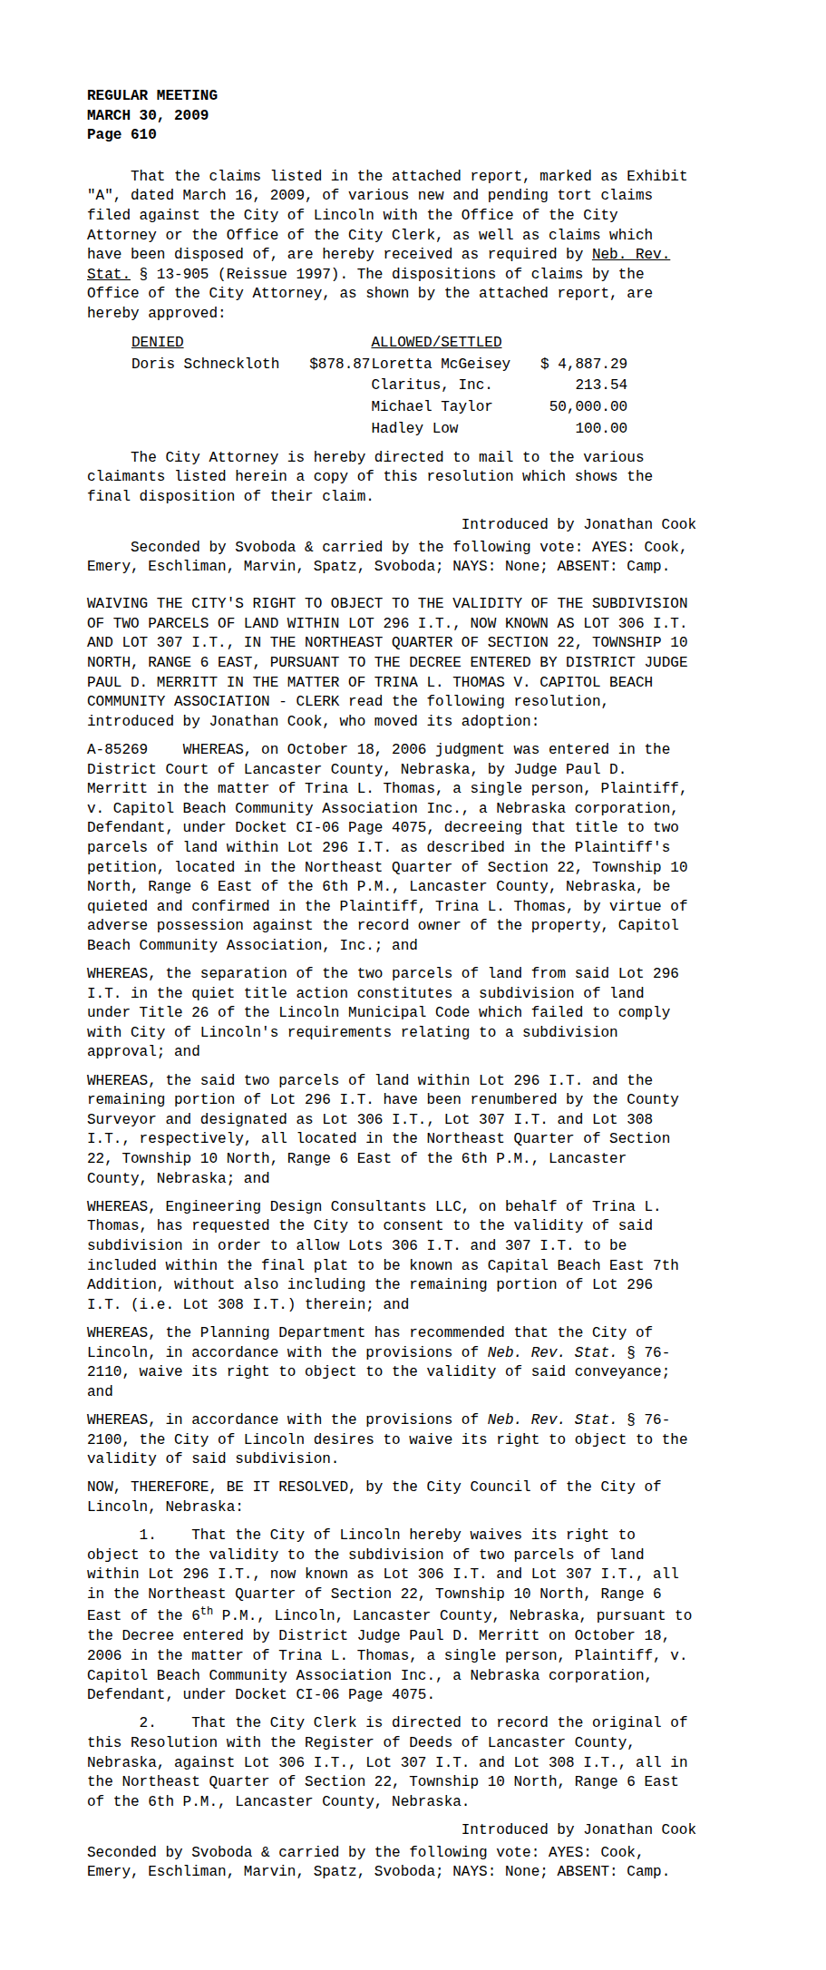REGULAR MEETING
MARCH 30, 2009
Page 610
That the claims listed in the attached report, marked as Exhibit "A", dated March 16, 2009, of various new and pending tort claims filed against the City of Lincoln with the Office of the City Attorney or the Office of the City Clerk, as well as claims which have been disposed of, are hereby received as required by Neb. Rev. Stat. § 13-905 (Reissue 1997). The dispositions of claims by the Office of the City Attorney, as shown by the attached report, are hereby approved:
| DENIED | ALLOWED/SETTLED |
| --- | --- |
| Doris Schneckloth | $878.87 | Loretta McGeisey | $ 4,887.29 |
| | | Claritus, Inc. | 213.54 |
| | | Michael Taylor | 50,000.00 |
| | | Hadley Low | 100.00 |
The City Attorney is hereby directed to mail to the various claimants listed herein a copy of this resolution which shows the final disposition of their claim.
Introduced by Jonathan Cook
Seconded by Svoboda & carried by the following vote: AYES: Cook, Emery, Eschliman, Marvin, Spatz, Svoboda; NAYS: None; ABSENT: Camp.
WAIVING THE CITY'S RIGHT TO OBJECT TO THE VALIDITY OF THE SUBDIVISION OF TWO PARCELS OF LAND WITHIN LOT 296 I.T., NOW KNOWN AS LOT 306 I.T. AND LOT 307 I.T., IN THE NORTHEAST QUARTER OF SECTION 22, TOWNSHIP 10 NORTH, RANGE 6 EAST, PURSUANT TO THE DECREE ENTERED BY DISTRICT JUDGE PAUL D. MERRITT IN THE MATTER OF TRINA L. THOMAS V. CAPITOL BEACH COMMUNITY ASSOCIATION - CLERK read the following resolution, introduced by Jonathan Cook, who moved its adoption:
A-85269 WHEREAS, on October 18, 2006 judgment was entered in the District Court of Lancaster County, Nebraska, by Judge Paul D. Merritt in the matter of Trina L. Thomas, a single person, Plaintiff, v. Capitol Beach Community Association Inc., a Nebraska corporation, Defendant, under Docket CI-06 Page 4075, decreeing that title to two parcels of land within Lot 296 I.T. as described in the Plaintiff's petition, located in the Northeast Quarter of Section 22, Township 10 North, Range 6 East of the 6th P.M., Lancaster County, Nebraska, be quieted and confirmed in the Plaintiff, Trina L. Thomas, by virtue of adverse possession against the record owner of the property, Capitol Beach Community Association, Inc.; and
WHEREAS, the separation of the two parcels of land from said Lot 296 I.T. in the quiet title action constitutes a subdivision of land under Title 26 of the Lincoln Municipal Code which failed to comply with City of Lincoln's requirements relating to a subdivision approval; and
WHEREAS, the said two parcels of land within Lot 296 I.T. and the remaining portion of Lot 296 I.T. have been renumbered by the County Surveyor and designated as Lot 306 I.T., Lot 307 I.T. and Lot 308 I.T., respectively, all located in the Northeast Quarter of Section 22, Township 10 North, Range 6 East of the 6th P.M., Lancaster County, Nebraska; and
WHEREAS, Engineering Design Consultants LLC, on behalf of Trina L. Thomas, has requested the City to consent to the validity of said subdivision in order to allow Lots 306 I.T. and 307 I.T. to be included within the final plat to be known as Capital Beach East 7th Addition, without also including the remaining portion of Lot 296 I.T. (i.e. Lot 308 I.T.) therein; and
WHEREAS, the Planning Department has recommended that the City of Lincoln, in accordance with the provisions of Neb. Rev. Stat. § 76-2110, waive its right to object to the validity of said conveyance; and
WHEREAS, in accordance with the provisions of Neb. Rev. Stat. § 76-2100, the City of Lincoln desires to waive its right to object to the validity of said subdivision.
NOW, THEREFORE, BE IT RESOLVED, by the City Council of the City of Lincoln, Nebraska:
1. That the City of Lincoln hereby waives its right to object to the validity to the subdivision of two parcels of land within Lot 296 I.T., now known as Lot 306 I.T. and Lot 307 I.T., all in the Northeast Quarter of Section 22, Township 10 North, Range 6 East of the 6th P.M., Lincoln, Lancaster County, Nebraska, pursuant to the Decree entered by District Judge Paul D. Merritt on October 18, 2006 in the matter of Trina L. Thomas, a single person, Plaintiff, v. Capitol Beach Community Association Inc., a Nebraska corporation, Defendant, under Docket CI-06 Page 4075.
2. That the City Clerk is directed to record the original of this Resolution with the Register of Deeds of Lancaster County, Nebraska, against Lot 306 I.T., Lot 307 I.T. and Lot 308 I.T., all in the Northeast Quarter of Section 22, Township 10 North, Range 6 East of the 6th P.M., Lancaster County, Nebraska.
Introduced by Jonathan Cook
Seconded by Svoboda & carried by the following vote: AYES: Cook, Emery, Eschliman, Marvin, Spatz, Svoboda; NAYS: None; ABSENT: Camp.